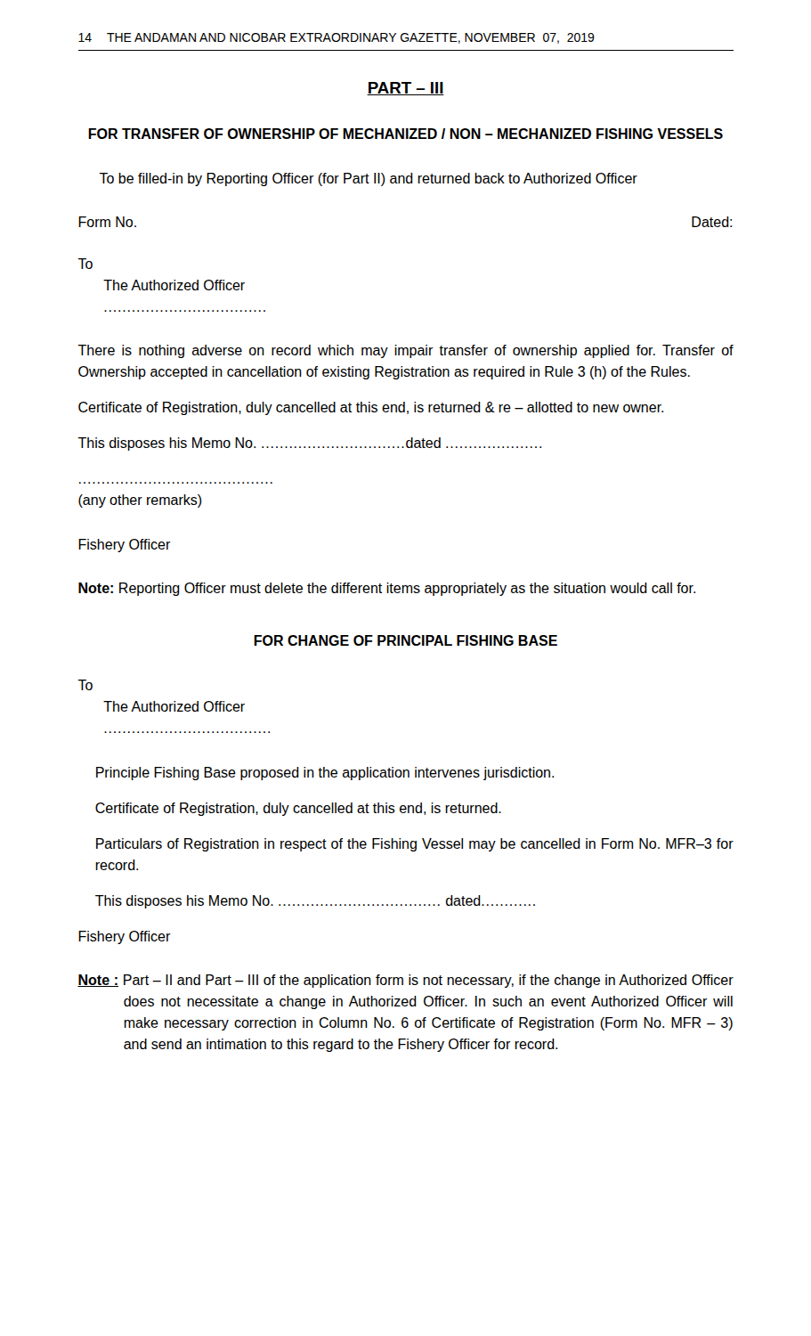14 THE ANDAMAN AND NICOBAR EXTRAORDINARY GAZETTE, NOVEMBER 07, 2019
PART – III
FOR TRANSFER OF OWNERSHIP OF MECHANIZED / NON – MECHANIZED FISHING VESSELS
To be filled-in by Reporting Officer (for Part II) and returned back to Authorized Officer
Form No. Dated:
To
The Authorized Officer
...................................
There is nothing adverse on record which may impair transfer of ownership applied for. Transfer of Ownership accepted in cancellation of existing Registration as required in Rule 3 (h) of the Rules.
Certificate of Registration, duly cancelled at this end, is returned & re – allotted to new owner.
This disposes his Memo No. ............................... dated .....................
..........................................
(any other remarks)
Fishery Officer
Note: Reporting Officer must delete the different items appropriately as the situation would call for.
FOR CHANGE OF PRINCIPAL FISHING BASE
To
The Authorized Officer
....................................
Principle Fishing Base proposed in the application intervenes jurisdiction.
Certificate of Registration, duly cancelled at this end, is returned.
Particulars of Registration in respect of the Fishing Vessel may be cancelled in Form No. MFR–3 for record.
This disposes his Memo No. ................................... dated............
Fishery Officer
Note : Part – II and Part – III of the application form is not necessary, if the change in Authorized Officer does not necessitate a change in Authorized Officer. In such an event Authorized Officer will make necessary correction in Column No. 6 of Certificate of Registration (Form No. MFR – 3) and send an intimation to this regard to the Fishery Officer for record.